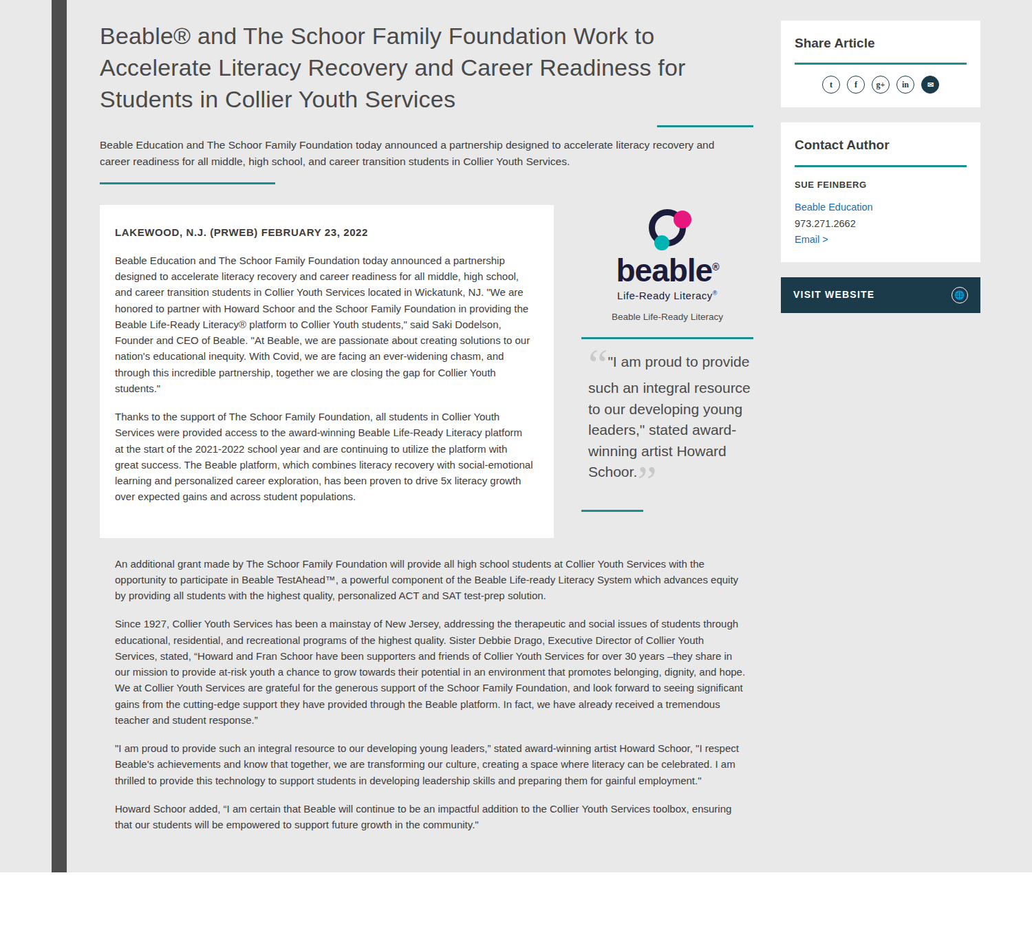Beable® and The Schoor Family Foundation Work to Accelerate Literacy Recovery and Career Readiness for Students in Collier Youth Services
Beable Education and The Schoor Family Foundation today announced a partnership designed to accelerate literacy recovery and career readiness for all middle, high school, and career transition students in Collier Youth Services.
LAKEWOOD, N.J. (PRWEB) FEBRUARY 23, 2022
Beable Education and The Schoor Family Foundation today announced a partnership designed to accelerate literacy recovery and career readiness for all middle, high school, and career transition students in Collier Youth Services located in Wickatunk, NJ. "We are honored to partner with Howard Schoor and the Schoor Family Foundation in providing the Beable Life-Ready Literacy® platform to Collier Youth students," said Saki Dodelson, Founder and CEO of Beable. "At Beable, we are passionate about creating solutions to our nation's educational inequity. With Covid, we are facing an ever-widening chasm, and through this incredible partnership, together we are closing the gap for Collier Youth students."
Thanks to the support of The Schoor Family Foundation, all students in Collier Youth Services were provided access to the award-winning Beable Life-Ready Literacy platform at the start of the 2021-2022 school year and are continuing to utilize the platform with great success. The Beable platform, which combines literacy recovery with social-emotional learning and personalized career exploration, has been proven to drive 5x literacy growth over expected gains and across student populations.
beable®
Life-Ready Literacy®
Beable Life-Ready Literacy
“"I am proud to provide such an integral resource to our developing young leaders," stated award-winning artist Howard Schoor.”
An additional grant made by The Schoor Family Foundation will provide all high school students at Collier Youth Services with the opportunity to participate in Beable TestAhead™, a powerful component of the Beable Life-ready Literacy System which advances equity by providing all students with the highest quality, personalized ACT and SAT test-prep solution.
Since 1927, Collier Youth Services has been a mainstay of New Jersey, addressing the therapeutic and social issues of students through educational, residential, and recreational programs of the highest quality. Sister Debbie Drago, Executive Director of Collier Youth Services, stated, “Howard and Fran Schoor have been supporters and friends of Collier Youth Services for over 30 years –they share in our mission to provide at-risk youth a chance to grow towards their potential in an environment that promotes belonging, dignity, and hope. We at Collier Youth Services are grateful for the generous support of the Schoor Family Foundation, and look forward to seeing significant gains from the cutting-edge support they have provided through the Beable platform. In fact, we have already received a tremendous teacher and student response.”
"I am proud to provide such an integral resource to our developing young leaders,” stated award-winning artist Howard Schoor, "I respect Beable's achievements and know that together, we are transforming our culture, creating a space where literacy can be celebrated. I am thrilled to provide this technology to support students in developing leadership skills and preparing them for gainful employment."
Howard Schoor added, “I am certain that Beable will continue to be an impactful addition to the Collier Youth Services toolbox, ensuring that our students will be empowered to support future growth in the community."
Share Article
t f g+ in ✉
Contact Author
SUE FEINBERG
Beable Education
973.271.2662
Email >
VISIT WEBSITE 🌐